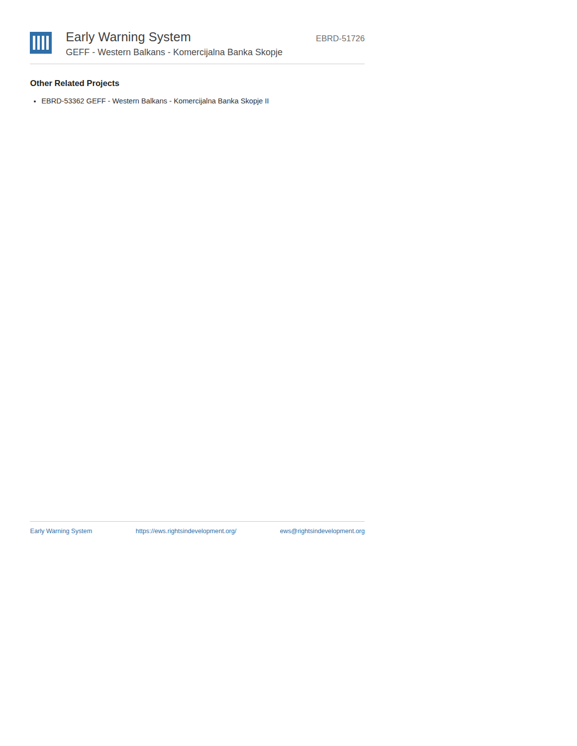Early Warning System
GEFF - Western Balkans - Komercijalna Banka Skopje
EBRD-51726
Other Related Projects
EBRD-53362 GEFF - Western Balkans - Komercijalna Banka Skopje II
Early Warning System
https://ews.rightsindevelopment.org/
ews@rightsindevelopment.org